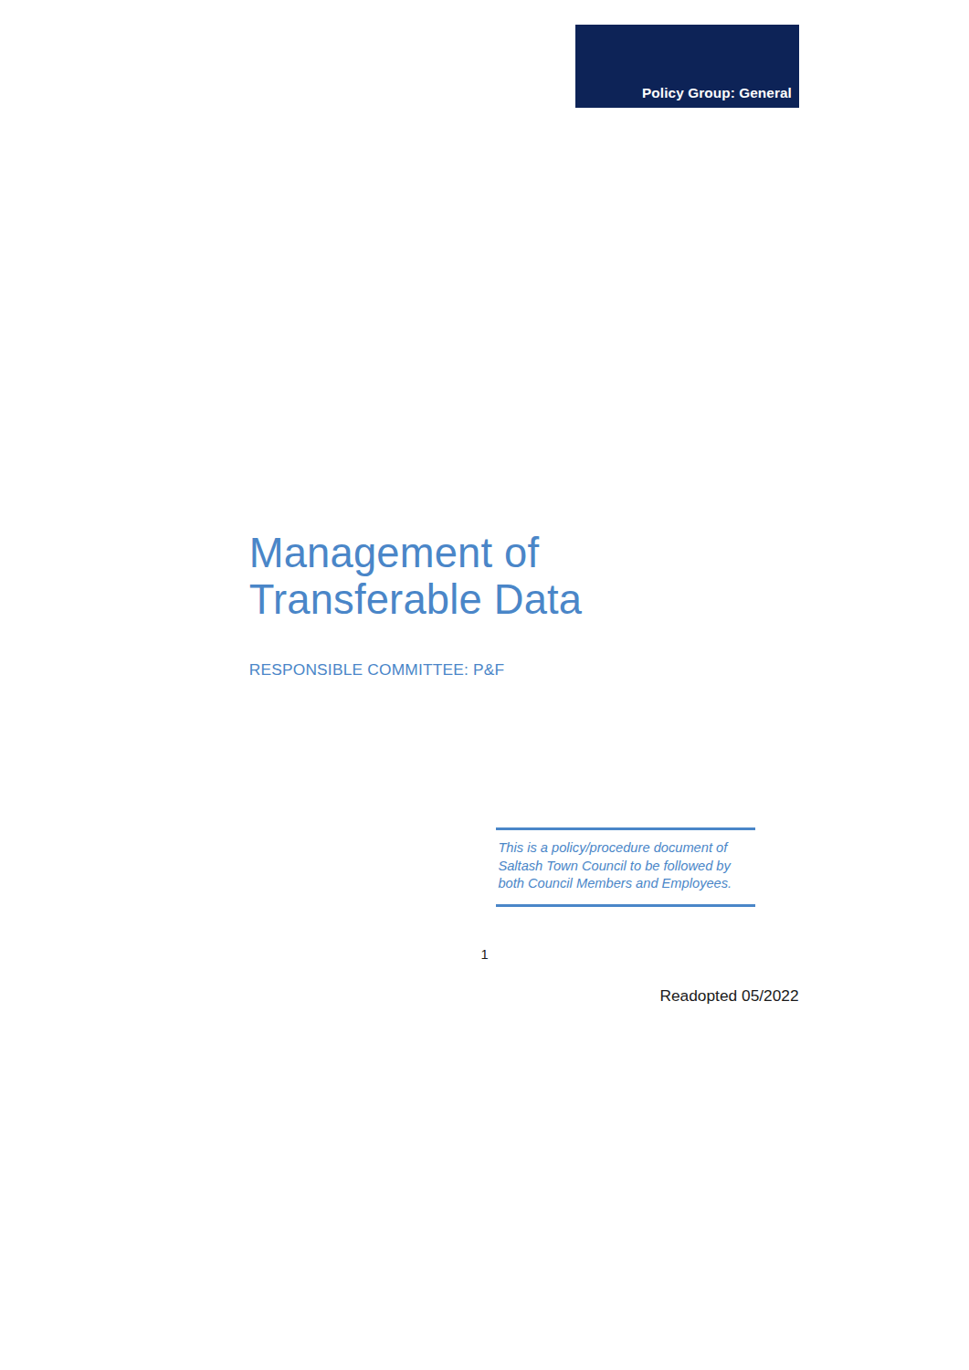Policy Group: General
Management of
Transferable Data
RESPONSIBLE COMMITTEE: P&F
This is a policy/procedure document of Saltash Town Council to be followed by both Council Members and Employees.
1
Readopted 05/2022